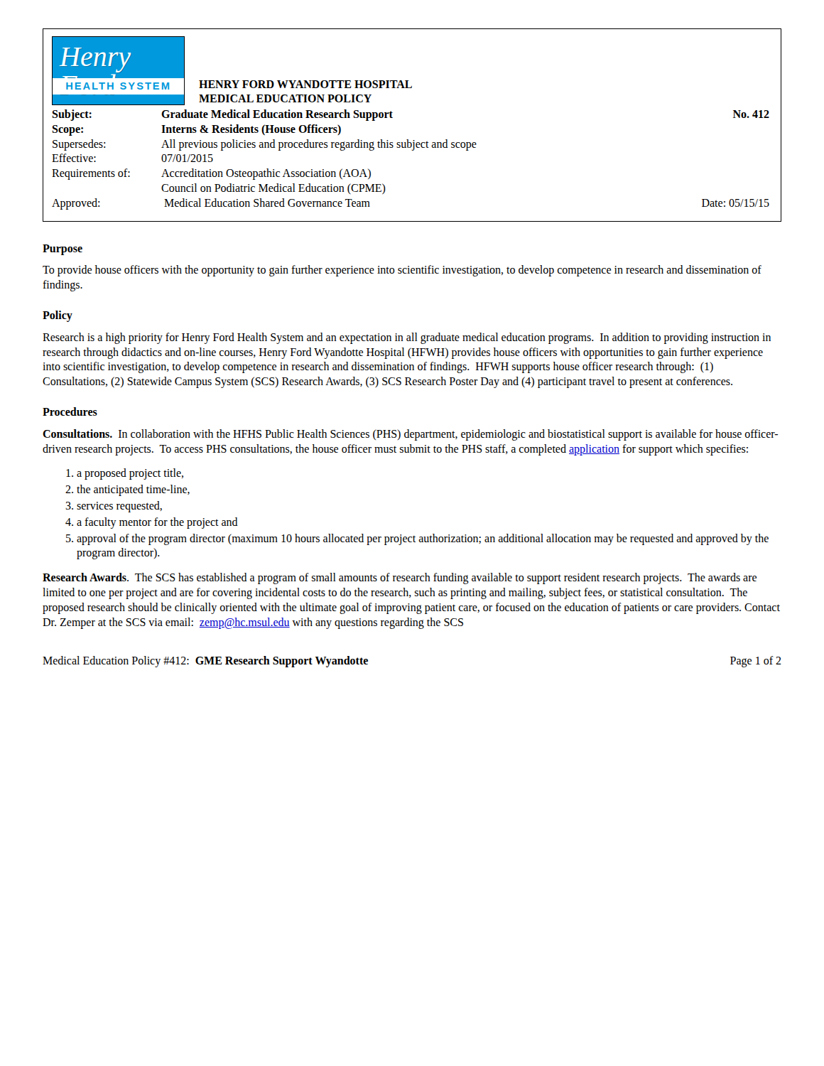Henry Ford
HEALTH SYSTEM
HENRY FORD WYANDOTTE HOSPITAL
MEDICAL EDUCATION POLICY
| Subject: | Graduate Medical Education Research Support | No. 412 |
| Scope: | Interns & Residents (House Officers) |
| Supersedes: | All previous policies and procedures regarding this subject and scope |
| Effective: | 07/01/2015 |
| Requirements of: | Accreditation Osteopathic Association (AOA) |
| | Council on Podiatric Medical Education (CPME) |
| Approved: | Medical Education Shared Governance Team | Date: 05/15/15 |
Purpose
To provide house officers with the opportunity to gain further experience into scientific investigation, to develop competence in research and dissemination of findings.
Policy
Research is a high priority for Henry Ford Health System and an expectation in all graduate medical education programs. In addition to providing instruction in research through didactics and on-line courses, Henry Ford Wyandotte Hospital (HFWH) provides house officers with opportunities to gain further experience into scientific investigation, to develop competence in research and dissemination of findings. HFWH supports house officer research through: (1) Consultations, (2) Statewide Campus System (SCS) Research Awards, (3) SCS Research Poster Day and (4) participant travel to present at conferences.
Procedures
Consultations. In collaboration with the HFHS Public Health Sciences (PHS) department, epidemiologic and biostatistical support is available for house officer-driven research projects. To access PHS consultations, the house officer must submit to the PHS staff, a completed application for support which specifies:
a proposed project title,
the anticipated time-line,
services requested,
a faculty mentor for the project and
approval of the program director (maximum 10 hours allocated per project authorization; an additional allocation may be requested and approved by the program director).
Research Awards. The SCS has established a program of small amounts of research funding available to support resident research projects. The awards are limited to one per project and are for covering incidental costs to do the research, such as printing and mailing, subject fees, or statistical consultation. The proposed research should be clinically oriented with the ultimate goal of improving patient care, or focused on the education of patients or care providers. Contact Dr. Zemper at the SCS via email: zemp@hc.msul.edu with any questions regarding the SCS
Medical Education Policy #412: GME Research Support Wyandotte
Page 1 of 2